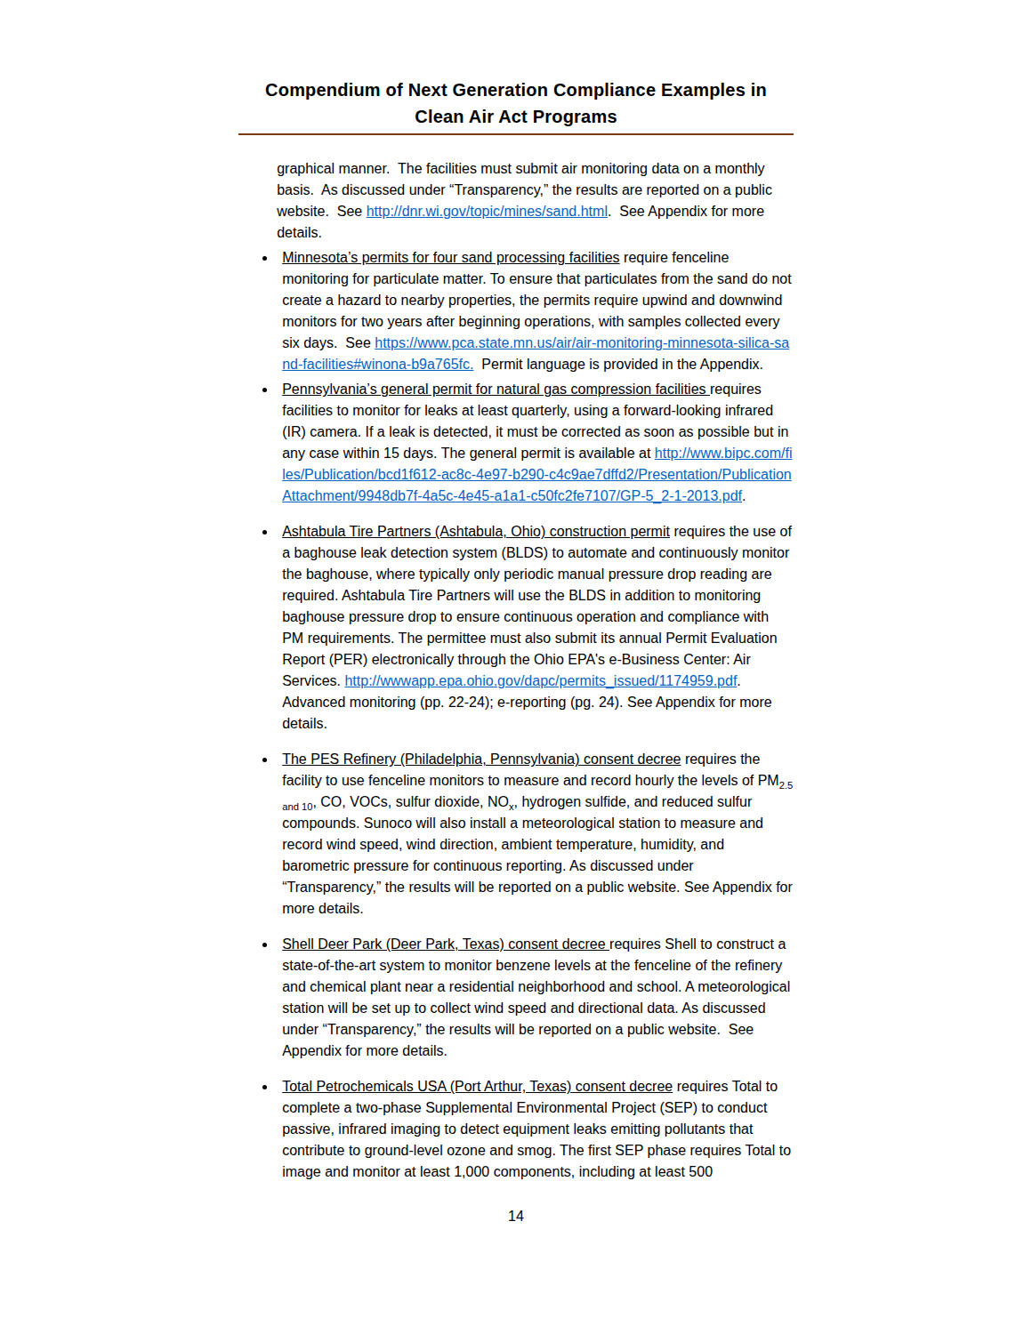Compendium of Next Generation Compliance Examples in Clean Air Act Programs
graphical manner. The facilities must submit air monitoring data on a monthly basis. As discussed under “Transparency,” the results are reported on a public website. See http://dnr.wi.gov/topic/mines/sand.html. See Appendix for more details.
Minnesota’s permits for four sand processing facilities require fenceline monitoring for particulate matter. To ensure that particulates from the sand do not create a hazard to nearby properties, the permits require upwind and downwind monitors for two years after beginning operations, with samples collected every six days. See https://www.pca.state.mn.us/air/air-monitoring-minnesota-silica-sand-facilities#winona-b9a765fc. Permit language is provided in the Appendix.
Pennsylvania’s general permit for natural gas compression facilities requires facilities to monitor for leaks at least quarterly, using a forward-looking infrared (IR) camera. If a leak is detected, it must be corrected as soon as possible but in any case within 15 days. The general permit is available at http://www.bipc.com/files/Publication/bcd1f612-ac8c-4e97-b290-c4c9ae7dffd2/Presentation/PublicationAttachment/9948db7f-4a5c-4e45-a1a1-c50fc2fe7107/GP-5_2-1-2013.pdf.
Ashtabula Tire Partners (Ashtabula, Ohio) construction permit requires the use of a baghouse leak detection system (BLDS) to automate and continuously monitor the baghouse, where typically only periodic manual pressure drop reading are required. Ashtabula Tire Partners will use the BLDS in addition to monitoring baghouse pressure drop to ensure continuous operation and compliance with PM requirements. The permittee must also submit its annual Permit Evaluation Report (PER) electronically through the Ohio EPA's e-Business Center: Air Services. http://wwwapp.epa.ohio.gov/dapc/permits_issued/1174959.pdf. Advanced monitoring (pp. 22-24); e-reporting (pg. 24). See Appendix for more details.
The PES Refinery (Philadelphia, Pennsylvania) consent decree requires the facility to use fenceline monitors to measure and record hourly the levels of PM2.5 and 10, CO, VOCs, sulfur dioxide, NOx, hydrogen sulfide, and reduced sulfur compounds. Sunoco will also install a meteorological station to measure and record wind speed, wind direction, ambient temperature, humidity, and barometric pressure for continuous reporting. As discussed under “Transparency,” the results will be reported on a public website. See Appendix for more details.
Shell Deer Park (Deer Park, Texas) consent decree requires Shell to construct a state-of-the-art system to monitor benzene levels at the fenceline of the refinery and chemical plant near a residential neighborhood and school. A meteorological station will be set up to collect wind speed and directional data. As discussed under “Transparency,” the results will be reported on a public website. See Appendix for more details.
Total Petrochemicals USA (Port Arthur, Texas) consent decree requires Total to complete a two-phase Supplemental Environmental Project (SEP) to conduct passive, infrared imaging to detect equipment leaks emitting pollutants that contribute to ground-level ozone and smog. The first SEP phase requires Total to image and monitor at least 1,000 components, including at least 500
14